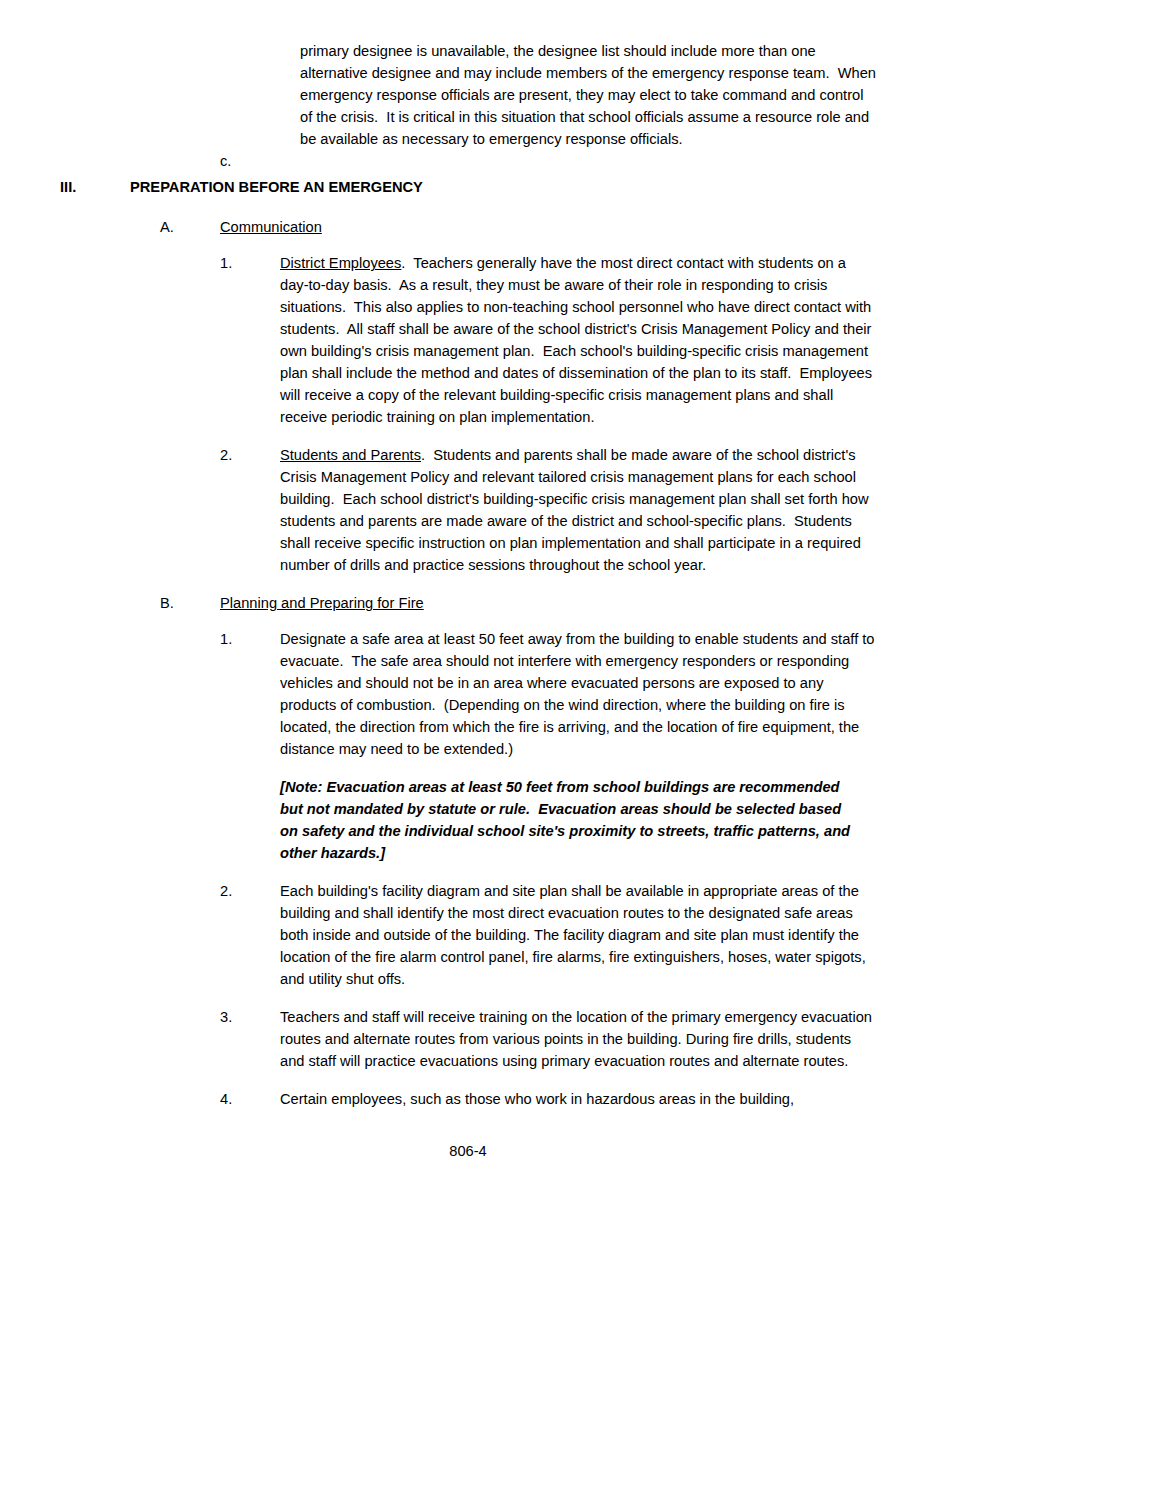primary designee is unavailable, the designee list should include more than one alternative designee and may include members of the emergency response team. When emergency response officials are present, they may elect to take command and control of the crisis. It is critical in this situation that school officials assume a resource role and be available as necessary to emergency response officials.
c.
III.
PREPARATION BEFORE AN EMERGENCY
A.
Communication
1.
District Employees. Teachers generally have the most direct contact with students on a day-to-day basis. As a result, they must be aware of their role in responding to crisis situations. This also applies to non-teaching school personnel who have direct contact with students. All staff shall be aware of the school district's Crisis Management Policy and their own building's crisis management plan. Each school's building-specific crisis management plan shall include the method and dates of dissemination of the plan to its staff. Employees will receive a copy of the relevant building-specific crisis management plans and shall receive periodic training on plan implementation.
2.
Students and Parents. Students and parents shall be made aware of the school district's Crisis Management Policy and relevant tailored crisis management plans for each school building. Each school district's building-specific crisis management plan shall set forth how students and parents are made aware of the district and school-specific plans. Students shall receive specific instruction on plan implementation and shall participate in a required number of drills and practice sessions throughout the school year.
B.
Planning and Preparing for Fire
1.
Designate a safe area at least 50 feet away from the building to enable students and staff to evacuate. The safe area should not interfere with emergency responders or responding vehicles and should not be in an area where evacuated persons are exposed to any products of combustion. (Depending on the wind direction, where the building on fire is located, the direction from which the fire is arriving, and the location of fire equipment, the distance may need to be extended.)
[Note: Evacuation areas at least 50 feet from school buildings are recommended but not mandated by statute or rule. Evacuation areas should be selected based on safety and the individual school site's proximity to streets, traffic patterns, and other hazards.]
2.
Each building's facility diagram and site plan shall be available in appropriate areas of the building and shall identify the most direct evacuation routes to the designated safe areas both inside and outside of the building. The facility diagram and site plan must identify the location of the fire alarm control panel, fire alarms, fire extinguishers, hoses, water spigots, and utility shut offs.
3.
Teachers and staff will receive training on the location of the primary emergency evacuation routes and alternate routes from various points in the building. During fire drills, students and staff will practice evacuations using primary evacuation routes and alternate routes.
4.
Certain employees, such as those who work in hazardous areas in the building,
806-4